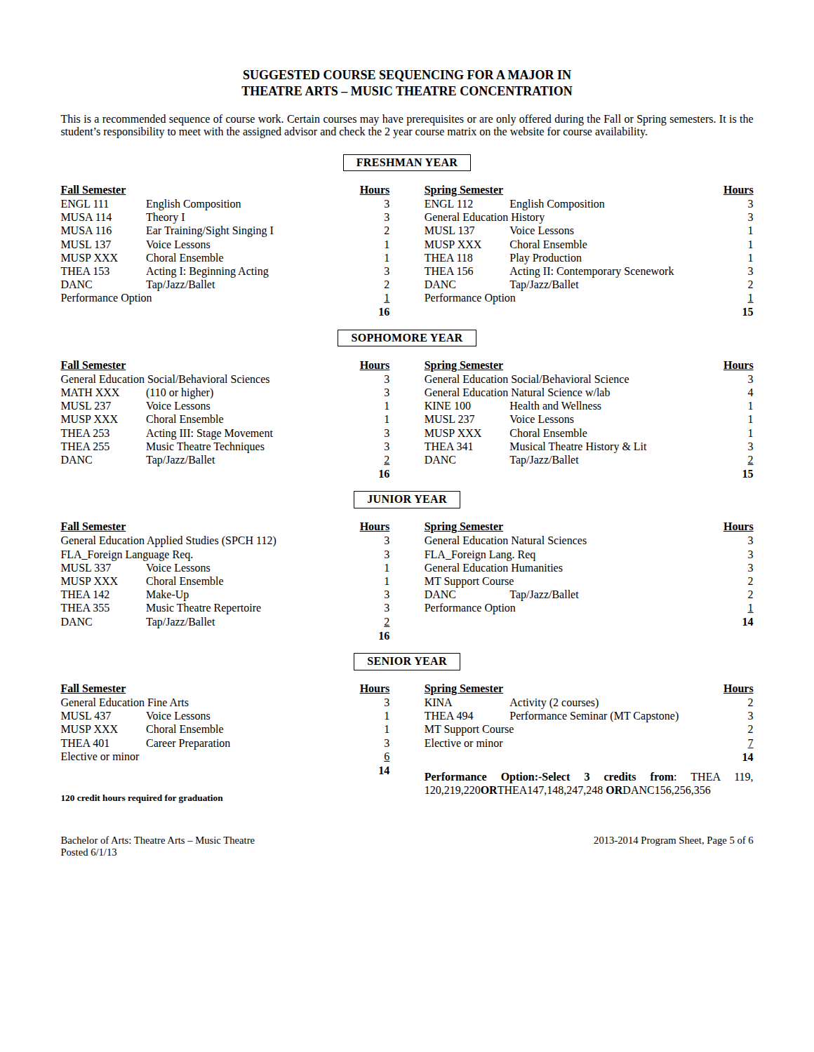SUGGESTED COURSE SEQUENCING FOR A MAJOR IN
THEATRE ARTS – MUSIC THEATRE CONCENTRATION
This is a recommended sequence of course work. Certain courses may have prerequisites or are only offered during the Fall or Spring semesters. It is the student’s responsibility to meet with the assigned advisor and check the 2 year course matrix on the website for course availability.
FRESHMAN YEAR
| / Fall Semester / Hours / / --- / --- / / ENGL 111 / English Composition / 3 / / MUSA 114 / Theory I / 3 / / MUSA 116 / Ear Training/Sight Singing I / 2 / / MUSL 137 / Voice Lessons / 1 / / MUSP XXX / Choral Ensemble / 1 / / THEA 153 / Acting I: Beginning Acting / 3 / / DANC / Tap/Jazz/Ballet / 2 / / Performance Option / 1 / / / 16 / | | / Spring Semester / Hours / / --- / --- / / ENGL 112 / English Composition / 3 / / General Education History / 3 / / MUSL 137 / Voice Lessons / 1 / / MUSP XXX / Choral Ensemble / 1 / / THEA 118 / Play Production / 1 / / THEA 156 / Acting II: Contemporary Scenework / 3 / / DANC / Tap/Jazz/Ballet / 2 / / Performance Option / 1 / / / 15 / |
SOPHOMORE YEAR
| / Fall Semester / Hours / / --- / --- / / General Education Social/Behavioral Sciences / 3 / / MATH XXX / (110 or higher) / 3 / / MUSL 237 / Voice Lessons / 1 / / MUSP XXX / Choral Ensemble / 1 / / THEA 253 / Acting III: Stage Movement / 3 / / THEA 255 / Music Theatre Techniques / 3 / / DANC / Tap/Jazz/Ballet / 2 / / / 16 / | | / Spring Semester / Hours / / --- / --- / / General Education Social/Behavioral Science / 3 / / General Education Natural Science w/lab / 4 / / KINE 100 / Health and Wellness / 1 / / MUSL 237 / Voice Lessons / 1 / / MUSP XXX / Choral Ensemble / 1 / / THEA 341 / Musical Theatre History & Lit / 3 / / DANC / Tap/Jazz/Ballet / 2 / / / 15 / |
JUNIOR YEAR
| / Fall Semester / Hours / / --- / --- / / General Education Applied Studies (SPCH 112) / 3 / / FLA_Foreign Language Req. / 3 / / MUSL 337 / Voice Lessons / 1 / / MUSP XXX / Choral Ensemble / 1 / / THEA 142 / Make-Up / 3 / / THEA 355 / Music Theatre Repertoire / 3 / / DANC / Tap/Jazz/Ballet / 2 / / / 16 / | | / Spring Semester / Hours / / --- / --- / / General Education Natural Sciences / 3 / / FLA_Foreign Lang. Req / 3 / / General Education Humanities / 3 / / MT Support Course / 2 / / DANC / Tap/Jazz/Ballet / 2 / / Performance Option / 1 / / / 14 / |
SENIOR YEAR
| / Fall Semester / Hours / / --- / --- / / General Education Fine Arts / 3 / / MUSL 437 / Voice Lessons / 1 / / MUSP XXX / Choral Ensemble / 1 / / THEA 401 / Career Preparation / 3 / / Elective or minor / 6 / / / 14 / 120 credit hours required for graduation | | / Spring Semester / Hours / / --- / --- / / KINA / Activity (2 courses) / 2 / / THEA 494 / Performance Seminar (MT Capstone) / 3 / / MT Support Course / 2 / / Elective or minor / 7 / / / 14 / Performance Option:-Select 3 credits from : THEA 119, 120,219,220 OR THEA147,148,247,248 OR DANC156,256,356 |
| Bachelor of Arts: Theatre Arts – Music Theatre Posted 6/1/13 | 2013-2014 Program Sheet, Page 5 of 6 |